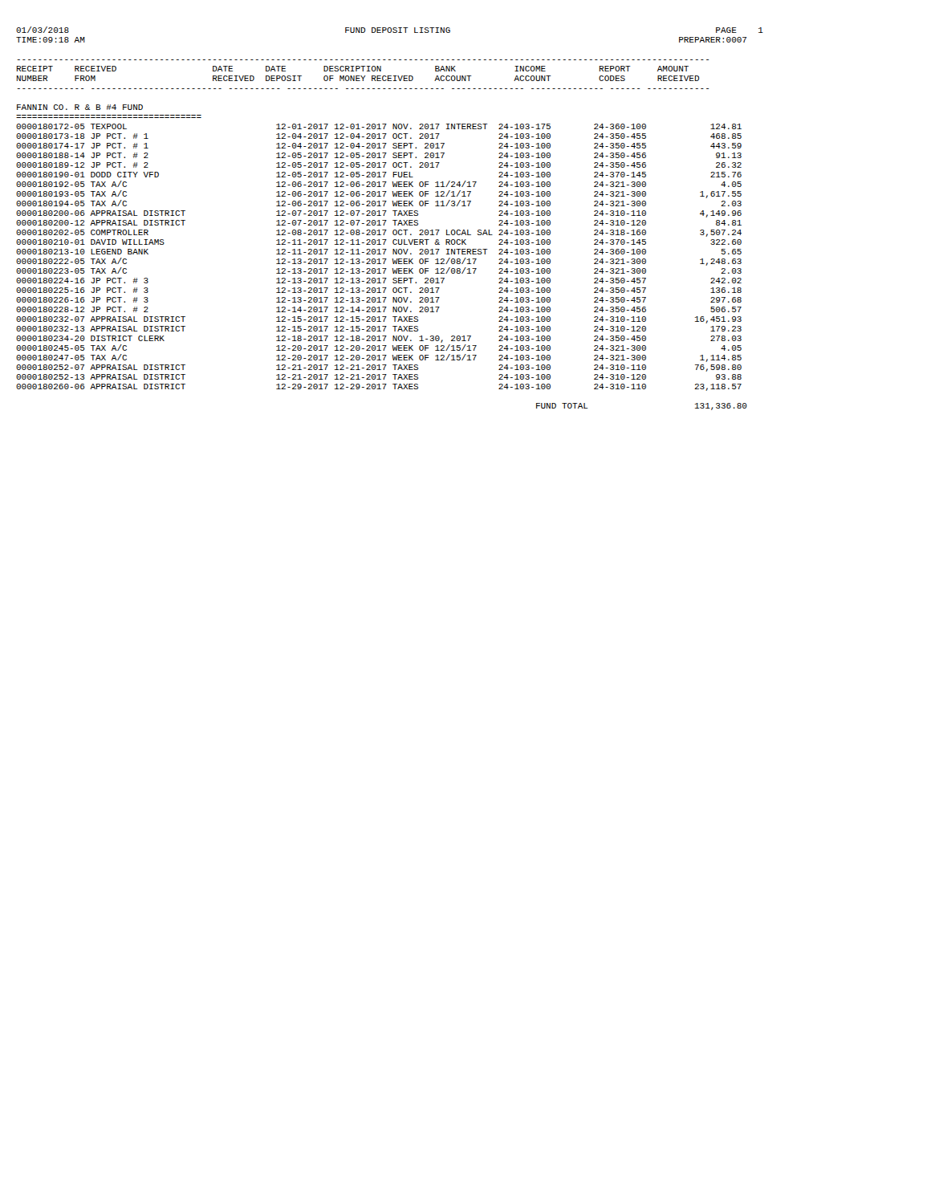01/03/2018 FUND DEPOSIT LISTING PAGE 1 TIME:09:18 AM PREPARER:0007 ----------------------------------------------------------------------------------------------------------------------------------- RECEIPT RECEIVED DATE DATE DESCRIPTION BANK INCOME REPORT AMOUNT NUMBER FROM RECEIVED DEPOSIT OF MONEY RECEIVED ACCOUNT ACCOUNT CODES RECEIVED ------------- ------------------------- ---------- ---------- ------------------- -------------- -------------- ------ ------------ FANNIN CO. R & B #4 FUND =================================== 0000180172-05 TEXPOOL 12-01-2017 12-01-2017 NOV. 2017 INTEREST 24-103-175 24-360-100 124.81 0000180173-18 JP PCT. # 1 12-04-2017 12-04-2017 OCT. 2017 24-103-100 24-350-455 468.85 0000180174-17 JP PCT. # 1 12-04-2017 12-04-2017 SEPT. 2017 24-103-100 24-350-455 443.59 0000180188-14 JP PCT. # 2 12-05-2017 12-05-2017 SEPT. 2017 24-103-100 24-350-456 91.13 0000180189-12 JP PCT. # 2 12-05-2017 12-05-2017 OCT. 2017 24-103-100 24-350-456 26.32 0000180190-01 DODD CITY VFD 12-05-2017 12-05-2017 FUEL 24-103-100 24-370-145 215.76 0000180192-05 TAX A/C 12-06-2017 12-06-2017 WEEK OF 11/24/17 24-103-100 24-321-300 4.05 0000180193-05 TAX A/C 12-06-2017 12-06-2017 WEEK OF 12/1/17 24-103-100 24-321-300 1,617.55 0000180194-05 TAX A/C 12-06-2017 12-06-2017 WEEK OF 11/3/17 24-103-100 24-321-300 2.03 0000180200-06 APPRAISAL DISTRICT 12-07-2017 12-07-2017 TAXES 24-103-100 24-310-110 4,149.96 0000180200-12 APPRAISAL DISTRICT 12-07-2017 12-07-2017 TAXES 24-103-100 24-310-120 84.81 0000180202-05 COMPTROLLER 12-08-2017 12-08-2017 OCT. 2017 LOCAL SAL 24-103-100 24-318-160 3,507.24 0000180210-01 DAVID WILLIAMS 12-11-2017 12-11-2017 CULVERT & ROCK 24-103-100 24-370-145 322.60 0000180213-10 LEGEND BANK 12-11-2017 12-11-2017 NOV. 2017 INTEREST 24-103-100 24-360-100 5.65 0000180222-05 TAX A/C 12-13-2017 12-13-2017 WEEK OF 12/08/17 24-103-100 24-321-300 1,248.63 0000180223-05 TAX A/C 12-13-2017 12-13-2017 WEEK OF 12/08/17 24-103-100 24-321-300 2.03 0000180224-16 JP PCT. # 3 12-13-2017 12-13-2017 SEPT. 2017 24-103-100 24-350-457 242.02 0000180225-16 JP PCT. # 3 12-13-2017 12-13-2017 OCT. 2017 24-103-100 24-350-457 136.18 0000180226-16 JP PCT. # 3 12-13-2017 12-13-2017 NOV. 2017 24-103-100 24-350-457 297.68 0000180228-12 JP PCT. # 2 12-14-2017 12-14-2017 NOV. 2017 24-103-100 24-350-456 506.57 0000180232-07 APPRAISAL DISTRICT 12-15-2017 12-15-2017 TAXES 24-103-100 24-310-110 16,451.93 0000180232-13 APPRAISAL DISTRICT 12-15-2017 12-15-2017 TAXES 24-103-100 24-310-120 179.23 0000180234-20 DISTRICT CLERK 12-18-2017 12-18-2017 NOV. 1-30, 2017 24-103-100 24-350-450 278.03 0000180245-05 TAX A/C 12-20-2017 12-20-2017 WEEK OF 12/15/17 24-103-100 24-321-300 4.05 0000180247-05 TAX A/C 12-20-2017 12-20-2017 WEEK OF 12/15/17 24-103-100 24-321-300 1,114.85 0000180252-07 APPRAISAL DISTRICT 12-21-2017 12-21-2017 TAXES 24-103-100 24-310-110 76,598.80 0000180252-13 APPRAISAL DISTRICT 12-21-2017 12-21-2017 TAXES 24-103-100 24-310-120 93.88 0000180260-06 APPRAISAL DISTRICT 12-29-2017 12-29-2017 TAXES 24-103-100 24-310-110 23,118.57 FUND TOTAL 131,336.80